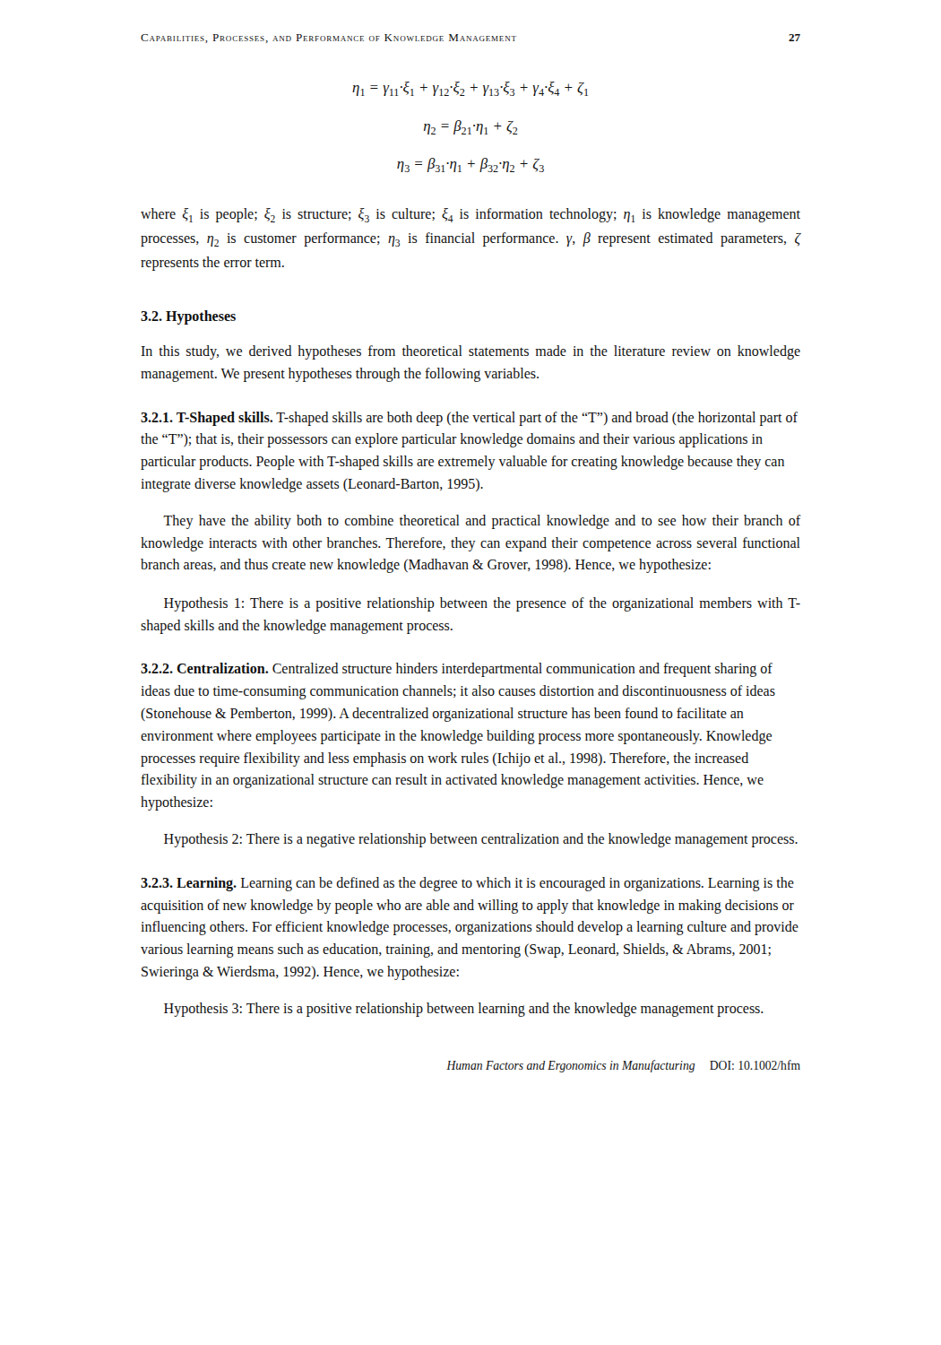Capabilities, Processes, and Performance of Knowledge Management 27
η1 = γ11·ξ1 + γ12·ξ2 + γ13·ξ3 + γ4·ξ4 + ζ1
η2 = β21·η1 + ζ2
η3 = β31·η1 + β32·η2 + ζ3
where ξ1 is people; ξ2 is structure; ξ3 is culture; ξ4 is information technology; η1 is knowledge management processes, η2 is customer performance; η3 is financial performance. γ, β represent estimated parameters, ζ represents the error term.
3.2. Hypotheses
In this study, we derived hypotheses from theoretical statements made in the literature review on knowledge management. We present hypotheses through the following variables.
3.2.1. T-Shaped skills.
T-shaped skills are both deep (the vertical part of the “T”) and broad (the horizontal part of the “T”); that is, their possessors can explore particular knowledge domains and their various applications in particular products. People with T-shaped skills are extremely valuable for creating knowledge because they can integrate diverse knowledge assets (Leonard-Barton, 1995).
They have the ability both to combine theoretical and practical knowledge and to see how their branch of knowledge interacts with other branches. Therefore, they can expand their competence across several functional branch areas, and thus create new knowledge (Madhavan & Grover, 1998). Hence, we hypothesize:
Hypothesis 1: There is a positive relationship between the presence of the organizational members with T-shaped skills and the knowledge management process.
3.2.2. Centralization.
Centralized structure hinders interdepartmental communication and frequent sharing of ideas due to time-consuming communication channels; it also causes distortion and discontinuousness of ideas (Stonehouse & Pemberton, 1999). A decentralized organizational structure has been found to facilitate an environment where employees participate in the knowledge building process more spontaneously. Knowledge processes require flexibility and less emphasis on work rules (Ichijo et al., 1998). Therefore, the increased flexibility in an organizational structure can result in activated knowledge management activities. Hence, we hypothesize:
Hypothesis 2: There is a negative relationship between centralization and the knowledge management process.
3.2.3. Learning.
Learning can be defined as the degree to which it is encouraged in organizations. Learning is the acquisition of new knowledge by people who are able and willing to apply that knowledge in making decisions or influencing others. For efficient knowledge processes, organizations should develop a learning culture and provide various learning means such as education, training, and mentoring (Swap, Leonard, Shields, & Abrams, 2001; Swieringa & Wierdsma, 1992). Hence, we hypothesize:
Hypothesis 3: There is a positive relationship between learning and the knowledge management process.
Human Factors and Ergonomics in Manufacturing DOI: 10.1002/hfm